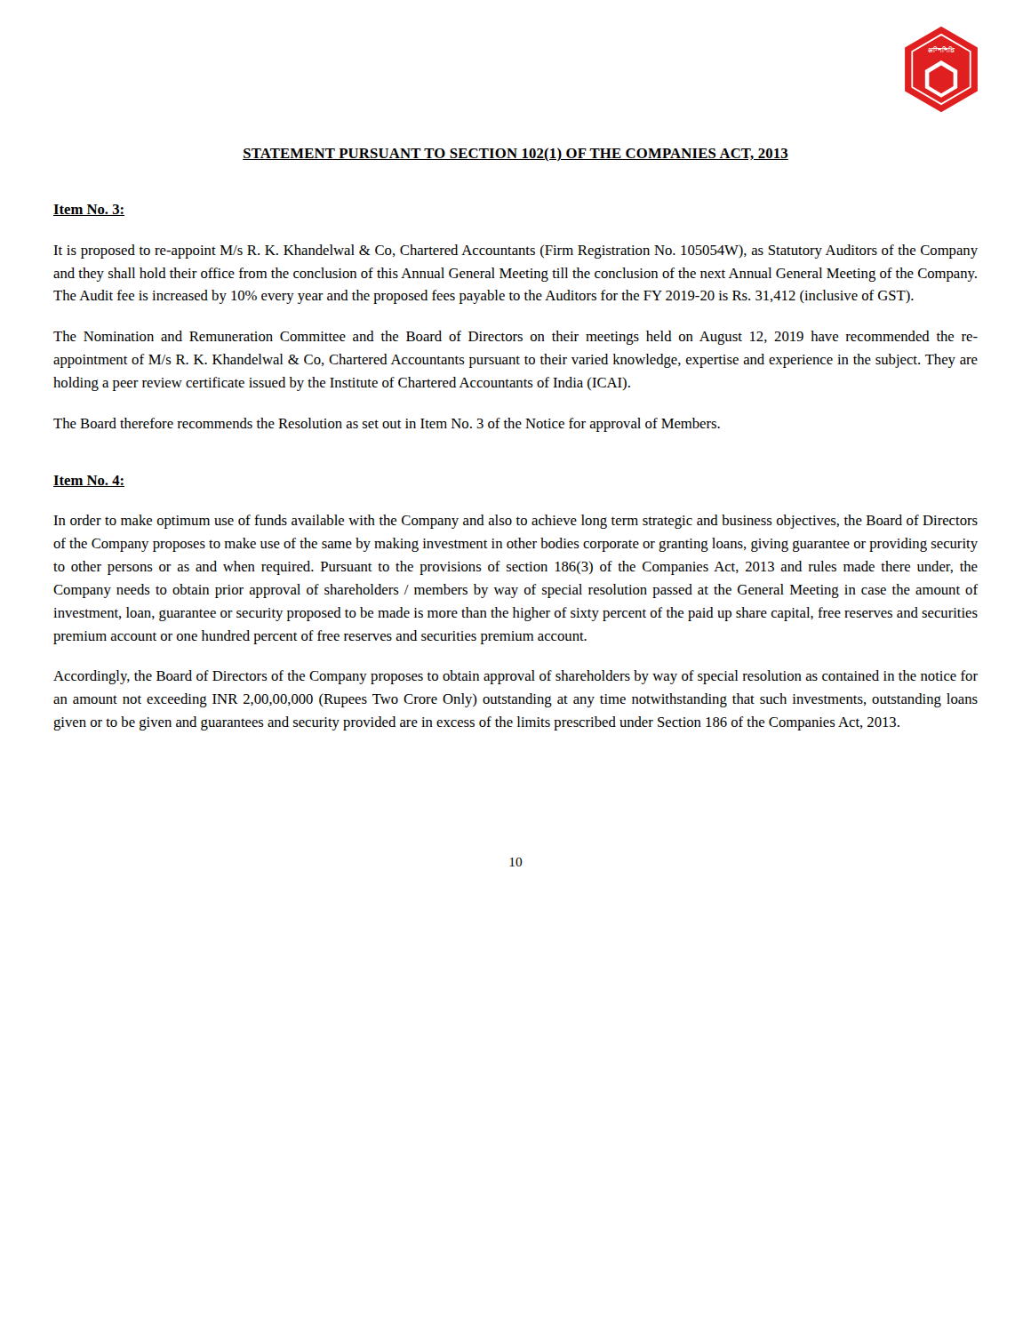अग्निनिधि
Statement Pursuant to Section 102(1) of the Companies Act, 2013
Item No. 3:
It is proposed to re-appoint M/s R. K. Khandelwal & Co, Chartered Accountants (Firm Registration No. 105054W), as Statutory Auditors of the Company and they shall hold their office from the conclusion of this Annual General Meeting till the conclusion of the next Annual General Meeting of the Company. The Audit fee is increased by 10% every year and the proposed fees payable to the Auditors for the FY 2019-20 is Rs. 31,412 (inclusive of GST).
The Nomination and Remuneration Committee and the Board of Directors on their meetings held on August 12, 2019 have recommended the re-appointment of M/s R. K. Khandelwal & Co, Chartered Accountants pursuant to their varied knowledge, expertise and experience in the subject. They are holding a peer review certificate issued by the Institute of Chartered Accountants of India (ICAI).
The Board therefore recommends the Resolution as set out in Item No. 3 of the Notice for approval of Members.
Item No. 4:
In order to make optimum use of funds available with the Company and also to achieve long term strategic and business objectives, the Board of Directors of the Company proposes to make use of the same by making investment in other bodies corporate or granting loans, giving guarantee or providing security to other persons or as and when required. Pursuant to the provisions of section 186(3) of the Companies Act, 2013 and rules made there under, the Company needs to obtain prior approval of shareholders / members by way of special resolution passed at the General Meeting in case the amount of investment, loan, guarantee or security proposed to be made is more than the higher of sixty percent of the paid up share capital, free reserves and securities premium account or one hundred percent of free reserves and securities premium account.
Accordingly, the Board of Directors of the Company proposes to obtain approval of shareholders by way of special resolution as contained in the notice for an amount not exceeding INR 2,00,00,000 (Rupees Two Crore Only) outstanding at any time notwithstanding that such investments, outstanding loans given or to be given and guarantees and security provided are in excess of the limits prescribed under Section 186 of the Companies Act, 2013.
10